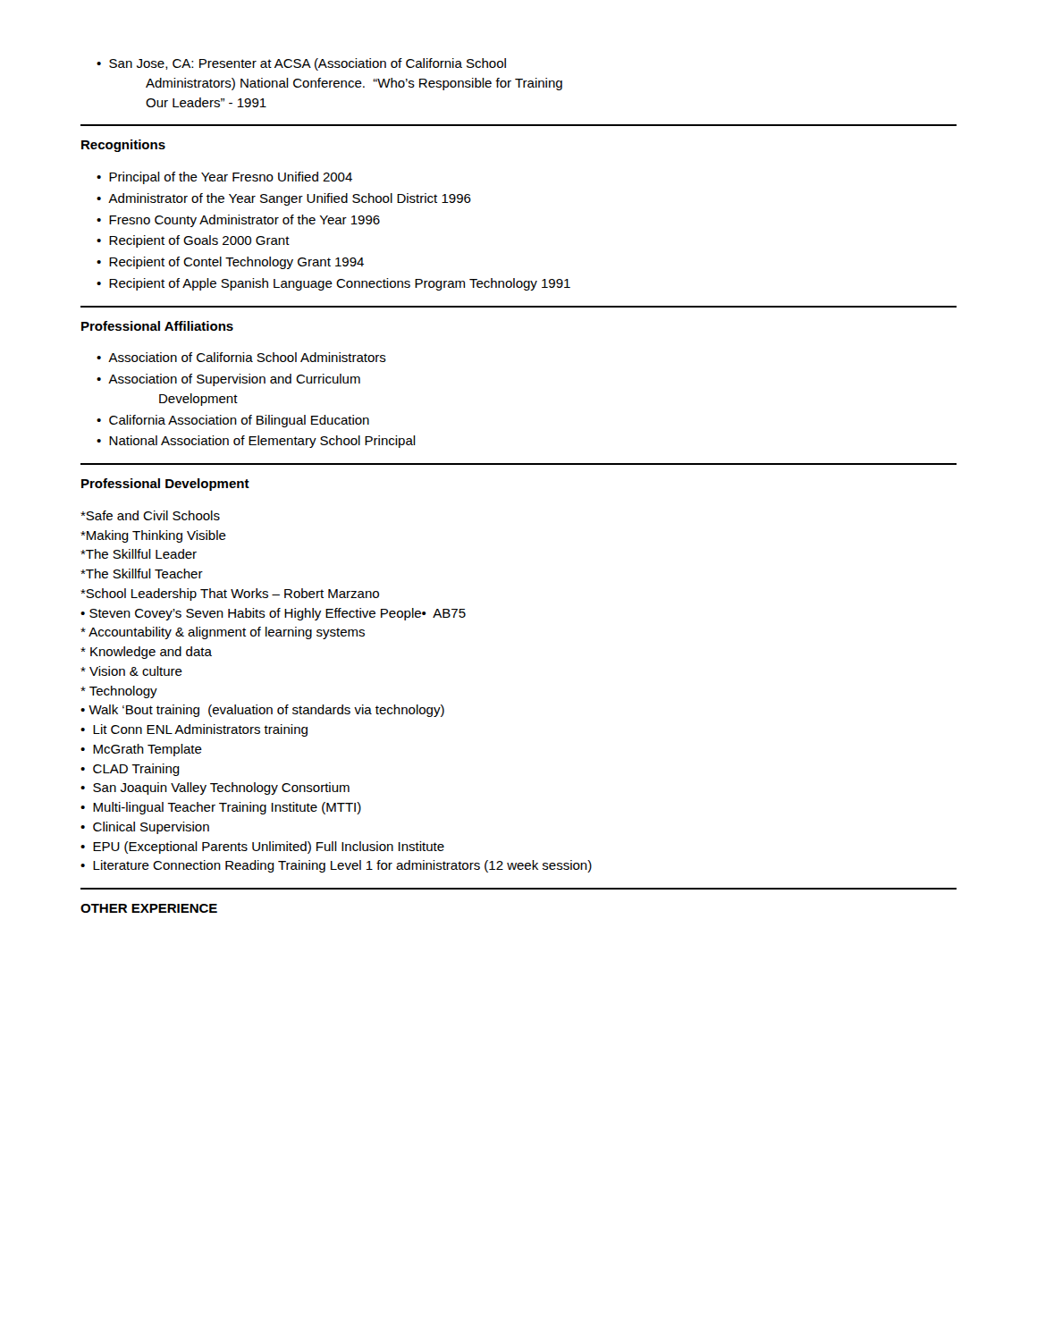San Jose, CA: Presenter at ACSA (Association of California School Administrators) National Conference. “Who’s Responsible for Training Our Leaders” - 1991
Recognitions
Principal of the Year Fresno Unified 2004
Administrator of the Year Sanger Unified School District 1996
Fresno County Administrator of the Year 1996
Recipient of Goals 2000 Grant
Recipient of Contel Technology Grant 1994
Recipient of Apple Spanish Language Connections Program Technology 1991
Professional Affiliations
Association of California School Administrators
Association of Supervision and Curriculum Development
California Association of Bilingual Education
National Association of Elementary School Principal
Professional Development
*Safe and Civil Schools
*Making Thinking Visible
*The Skillful Leader
*The Skillful Teacher
*School Leadership That Works – Robert Marzano
• Steven Covey’s Seven Habits of Highly Effective People• AB75
* Accountability & alignment of learning systems
* Knowledge and data
* Vision & culture
* Technology
• Walk ‘Bout training (evaluation of standards via technology)
• Lit Conn ENL Administrators training
• McGrath Template
• CLAD Training
• San Joaquin Valley Technology Consortium
• Multi-lingual Teacher Training Institute (MTTI)
• Clinical Supervision
• EPU (Exceptional Parents Unlimited) Full Inclusion Institute
• Literature Connection Reading Training Level 1 for administrators (12 week session)
OTHER EXPERIENCE